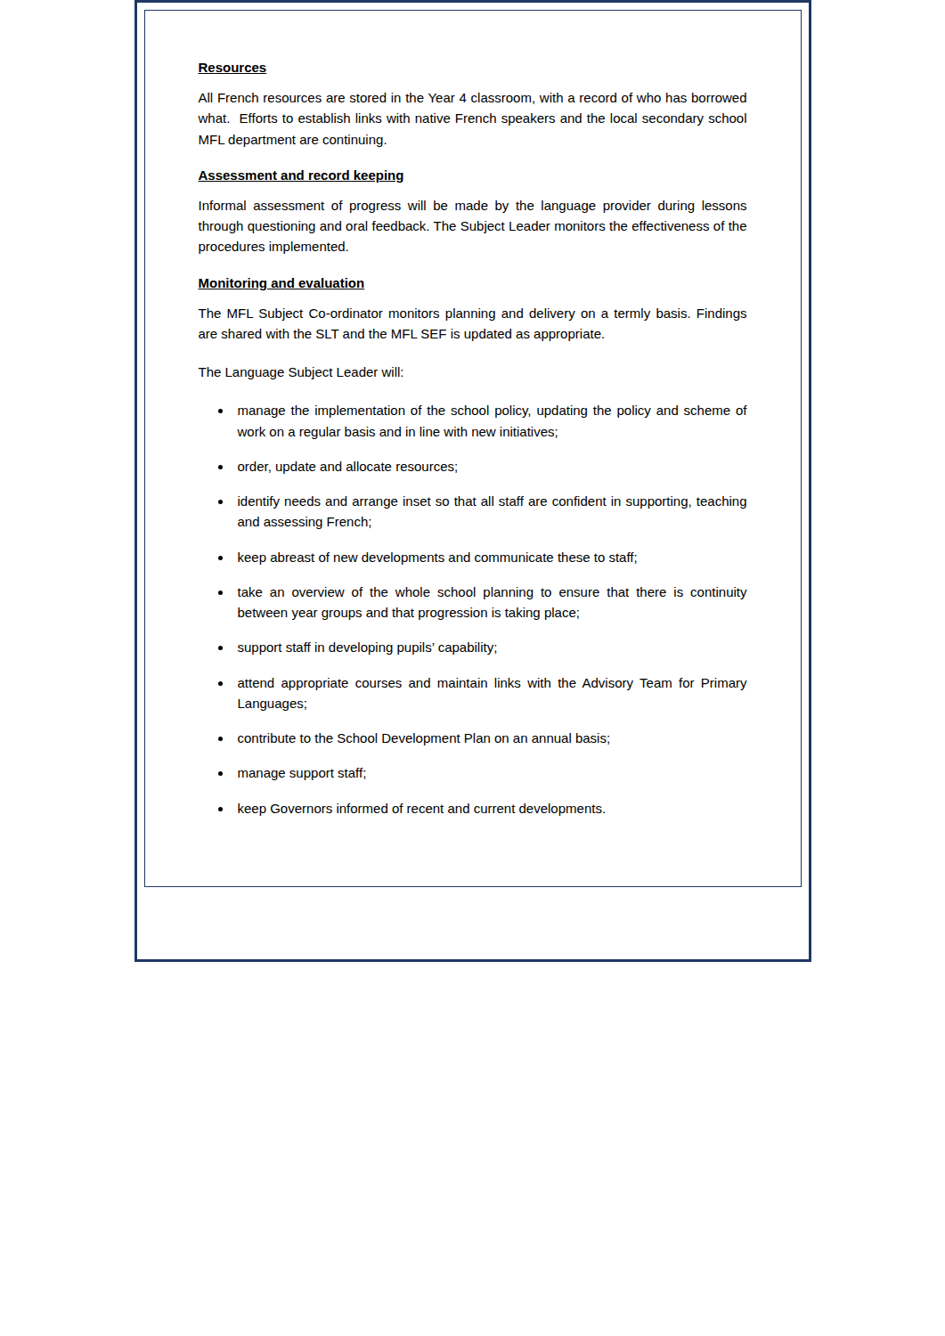Resources
All French resources are stored in the Year 4 classroom, with a record of who has borrowed what. Efforts to establish links with native French speakers and the local secondary school MFL department are continuing.
Assessment and record keeping
Informal assessment of progress will be made by the language provider during lessons through questioning and oral feedback. The Subject Leader monitors the effectiveness of the procedures implemented.
Monitoring and evaluation
The MFL Subject Co-ordinator monitors planning and delivery on a termly basis. Findings are shared with the SLT and the MFL SEF is updated as appropriate.
The Language Subject Leader will:
manage the implementation of the school policy, updating the policy and scheme of work on a regular basis and in line with new initiatives;
order, update and allocate resources;
identify needs and arrange inset so that all staff are confident in supporting, teaching and assessing French;
keep abreast of new developments and communicate these to staff;
take an overview of the whole school planning to ensure that there is continuity between year groups and that progression is taking place;
support staff in developing pupils’ capability;
attend appropriate courses and maintain links with the Advisory Team for Primary Languages;
contribute to the School Development Plan on an annual basis;
manage support staff;
keep Governors informed of recent and current developments.